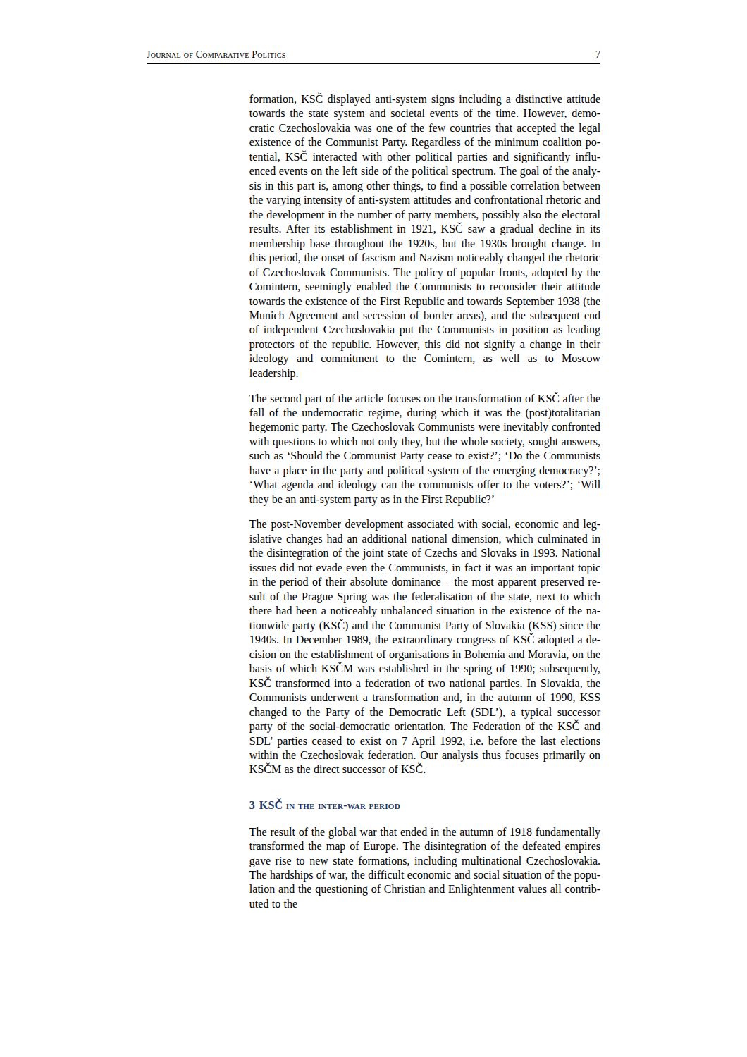Journal of Comparative Politics 7
formation, KSČ displayed anti-system signs including a distinctive attitude towards the state system and societal events of the time. However, democratic Czechoslovakia was one of the few countries that accepted the legal existence of the Communist Party. Regardless of the minimum coalition potential, KSČ interacted with other political parties and significantly influenced events on the left side of the political spectrum. The goal of the analysis in this part is, among other things, to find a possible correlation between the varying intensity of anti-system attitudes and confrontational rhetoric and the development in the number of party members, possibly also the electoral results. After its establishment in 1921, KSČ saw a gradual decline in its membership base throughout the 1920s, but the 1930s brought change. In this period, the onset of fascism and Nazism noticeably changed the rhetoric of Czechoslovak Communists. The policy of popular fronts, adopted by the Comintern, seemingly enabled the Communists to reconsider their attitude towards the existence of the First Republic and towards September 1938 (the Munich Agreement and secession of border areas), and the subsequent end of independent Czechoslovakia put the Communists in position as leading protectors of the republic. However, this did not signify a change in their ideology and commitment to the Comintern, as well as to Moscow leadership.
The second part of the article focuses on the transformation of KSČ after the fall of the undemocratic regime, during which it was the (post)totalitarian hegemonic party. The Czechoslovak Communists were inevitably confronted with questions to which not only they, but the whole society, sought answers, such as ‘Should the Communist Party cease to exist?’; ‘Do the Communists have a place in the party and political system of the emerging democracy?’; ‘What agenda and ideology can the communists offer to the voters?’; ‘Will they be an anti-system party as in the First Republic?’
The post-November development associated with social, economic and legislative changes had an additional national dimension, which culminated in the disintegration of the joint state of Czechs and Slovaks in 1993. National issues did not evade even the Communists, in fact it was an important topic in the period of their absolute dominance – the most apparent preserved result of the Prague Spring was the federalisation of the state, next to which there had been a noticeably unbalanced situation in the existence of the nationwide party (KSČ) and the Communist Party of Slovakia (KSS) since the 1940s. In December 1989, the extraordinary congress of KSČ adopted a decision on the establishment of organisations in Bohemia and Moravia, on the basis of which KSČM was established in the spring of 1990; subsequently, KSČ transformed into a federation of two national parties. In Slovakia, the Communists underwent a transformation and, in the autumn of 1990, KSS changed to the Party of the Democratic Left (SDL’), a typical successor party of the social-democratic orientation. The Federation of the KSČ and SDL’ parties ceased to exist on 7 April 1992, i.e. before the last elections within the Czechoslovak federation. Our analysis thus focuses primarily on KSČM as the direct successor of KSČ.
3 KSČ in the inter-war period
The result of the global war that ended in the autumn of 1918 fundamentally transformed the map of Europe. The disintegration of the defeated empires gave rise to new state formations, including multinational Czechoslovakia. The hardships of war, the difficult economic and social situation of the population and the questioning of Christian and Enlightenment values all contributed to the